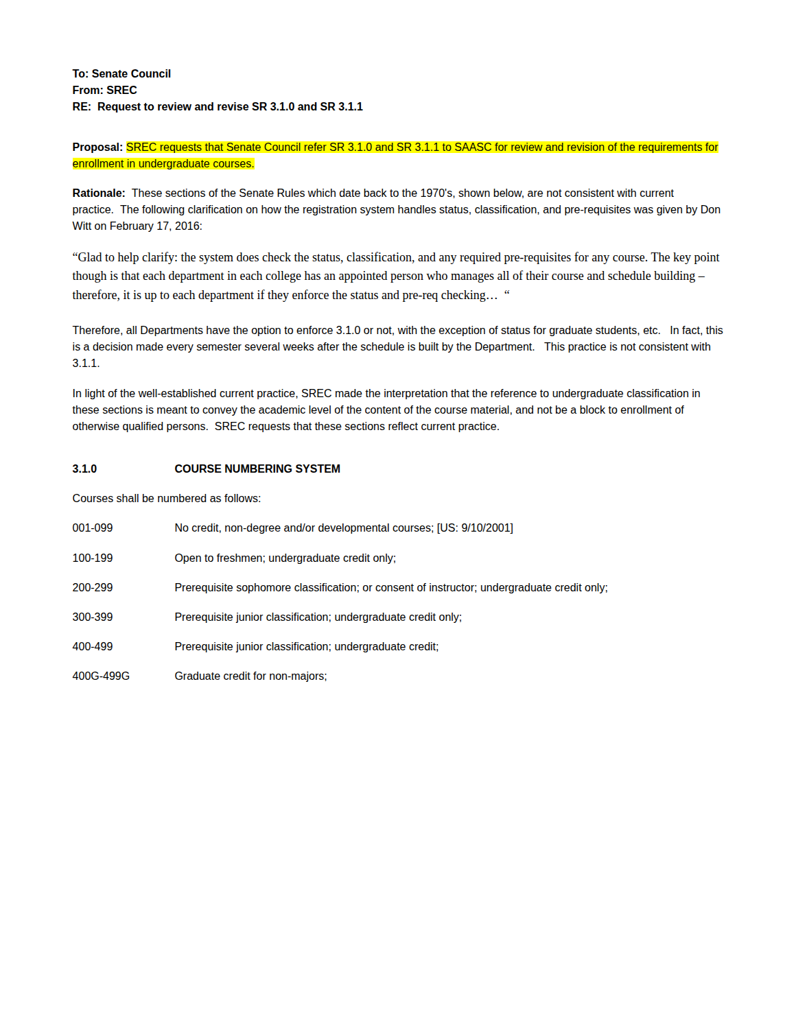To: Senate Council
From: SREC
RE: Request to review and revise SR 3.1.0 and SR 3.1.1
Proposal: SREC requests that Senate Council refer SR 3.1.0 and SR 3.1.1 to SAASC for review and revision of the requirements for enrollment in undergraduate courses.
Rationale: These sections of the Senate Rules which date back to the 1970's, shown below, are not consistent with current practice. The following clarification on how the registration system handles status, classification, and pre-requisites was given by Don Witt on February 17, 2016:
“Glad to help clarify: the system does check the status, classification, and any required pre-requisites for any course. The key point though is that each department in each college has an appointed person who manages all of their course and schedule building – therefore, it is up to each department if they enforce the status and pre-req checking… “
Therefore, all Departments have the option to enforce 3.1.0 or not, with the exception of status for graduate students, etc. In fact, this is a decision made every semester several weeks after the schedule is built by the Department. This practice is not consistent with 3.1.1.
In light of the well-established current practice, SREC made the interpretation that the reference to undergraduate classification in these sections is meant to convey the academic level of the content of the course material, and not be a block to enrollment of otherwise qualified persons. SREC requests that these sections reflect current practice.
3.1.0 COURSE NUMBERING SYSTEM
Courses shall be numbered as follows:
001-099
No credit, non-degree and/or developmental courses; [US: 9/10/2001]
100-199
Open to freshmen; undergraduate credit only;
200-299
Prerequisite sophomore classification; or consent of instructor; undergraduate credit only;
300-399
Prerequisite junior classification; undergraduate credit only;
400-499
Prerequisite junior classification; undergraduate credit;
400G-499G
Graduate credit for non-majors;